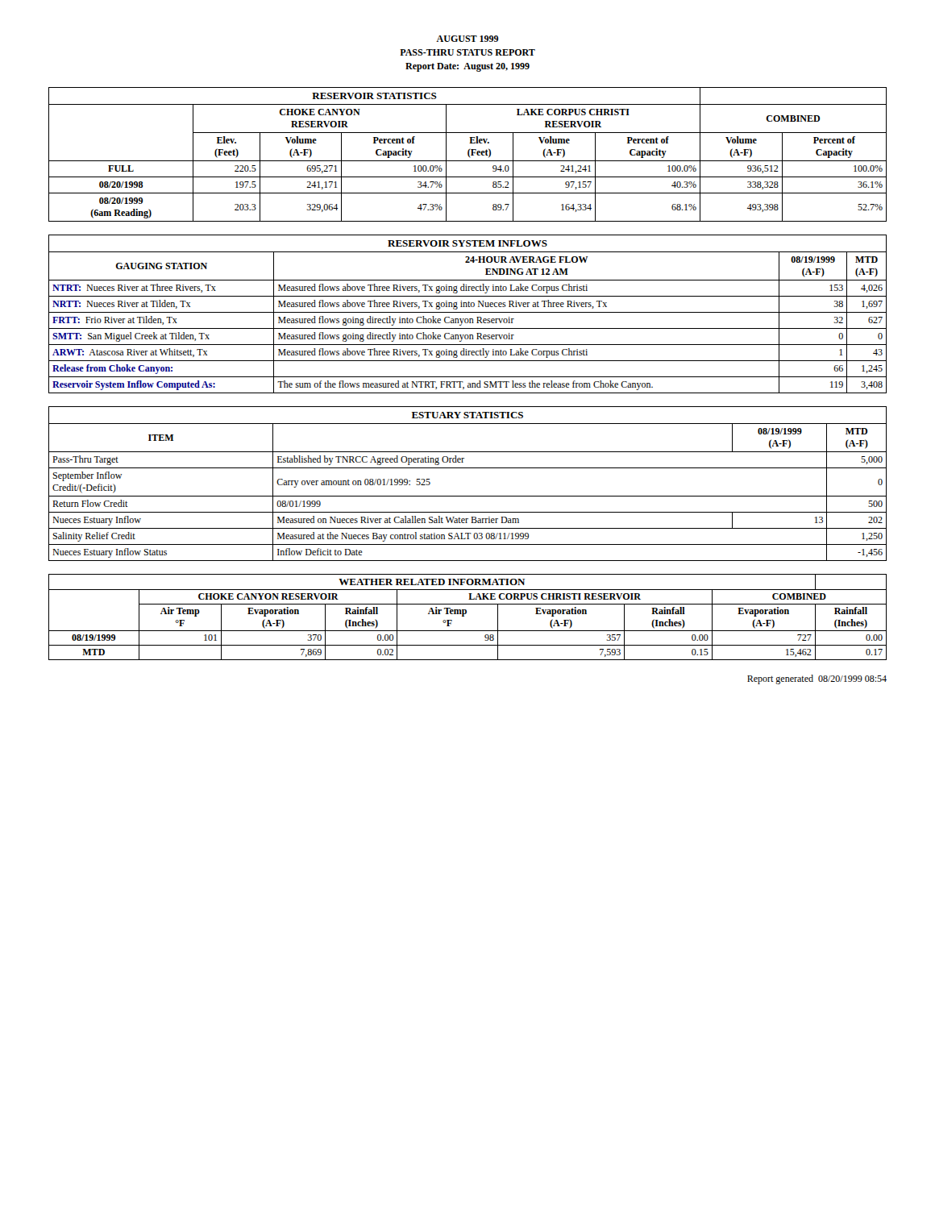AUGUST 1999
PASS-THRU STATUS REPORT
Report Date: August 20, 1999
| RESERVOIR STATISTICS |
| | CHOKE CANYON RESERVOIR | LAKE CORPUS CHRISTI RESERVOIR | COMBINED |
| Elev. (Feet) | Volume (A-F) | Percent of Capacity | Elev. (Feet) | Volume (A-F) | Percent of Capacity | Volume (A-F) | Percent of Capacity |
| FULL | 220.5 | 695,271 | 100.0% | 94.0 | 241,241 | 100.0% | 936,512 | 100.0% |
| 08/20/1998 | 197.5 | 241,171 | 34.7% | 85.2 | 97,157 | 40.3% | 338,328 | 36.1% |
| 08/20/1999 (6am Reading) | 203.3 | 329,064 | 47.3% | 89.7 | 164,334 | 68.1% | 493,398 | 52.7% |
| RESERVOIR SYSTEM INFLOWS |
| GAUGING STATION | 24-HOUR AVERAGE FLOW ENDING AT 12 AM | 08/19/1999 (A-F) | MTD (A-F) |
| NTRT: Nueces River at Three Rivers, Tx | Measured flows above Three Rivers, Tx going directly into Lake Corpus Christi | 153 | 4,026 |
| NRTT: Nueces River at Tilden, Tx | Measured flows above Three Rivers, Tx going into Nueces River at Three Rivers, Tx | 38 | 1,697 |
| FRTT: Frio River at Tilden, Tx | Measured flows going directly into Choke Canyon Reservoir | 32 | 627 |
| SMTT: San Miguel Creek at Tilden, Tx | Measured flows going directly into Choke Canyon Reservoir | 0 | 0 |
| ARWT: Atascosa River at Whitsett, Tx | Measured flows above Three Rivers, Tx going directly into Lake Corpus Christi | 1 | 43 |
| Release from Choke Canyon: | | 66 | 1,245 |
| Reservoir System Inflow Computed As: | The sum of the flows measured at NTRT, FRTT, and SMTT less the release from Choke Canyon. | 119 | 3,408 |
| ESTUARY STATISTICS |
| ITEM | | 08/19/1999 (A-F) | MTD (A-F) |
| Pass-Thru Target | Established by TNRCC Agreed Operating Order | 5,000 |
| September Inflow Credit/(-Deficit) | Carry over amount on 08/01/1999: 525 | 0 |
| Return Flow Credit | 08/01/1999 | 500 |
| Nueces Estuary Inflow | Measured on Nueces River at Calallen Salt Water Barrier Dam | 13 | 202 |
| Salinity Relief Credit | Measured at the Nueces Bay control station SALT 03 08/11/1999 | 1,250 |
| Nueces Estuary Inflow Status | Inflow Deficit to Date | -1,456 |
| WEATHER RELATED INFORMATION |
| | CHOKE CANYON RESERVOIR | LAKE CORPUS CHRISTI RESERVOIR | COMBINED |
| Air Temp °F | Evaporation (A-F) | Rainfall (Inches) | Air Temp °F | Evaporation (A-F) | Rainfall (Inches) | Evaporation (A-F) | Rainfall (Inches) |
| 08/19/1999 | 101 | 370 | 0.00 | 98 | 357 | 0.00 | 727 | 0.00 |
| MTD | | 7,869 | 0.02 | | 7,593 | 0.15 | 15,462 | 0.17 |
Report generated 08/20/1999 08:54